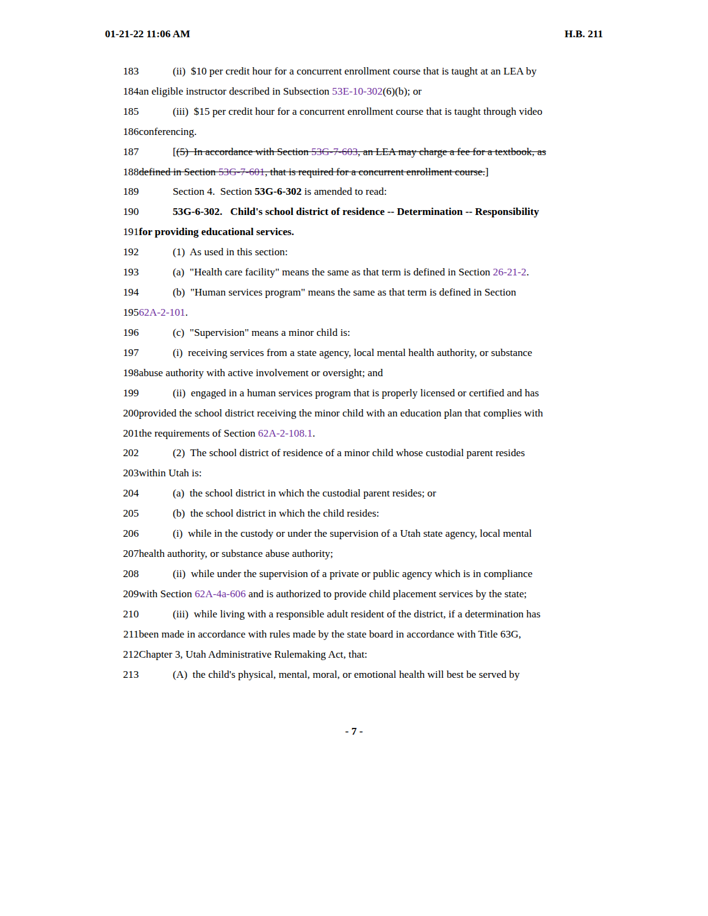01-21-22 11:06 AM H.B. 211
| 183 | (ii) $10 per credit hour for a concurrent enrollment course that is taught at an LEA by |
| 184 | an eligible instructor described in Subsection 53E-10-302 (6)(b); or |
| 185 | (iii) $15 per credit hour for a concurrent enrollment course that is taught through video |
| 186 | conferencing. |
| 187 | [ (5) In accordance with Section 53G-7-603 , an LEA may charge a fee for a textbook, as |
| 188 | defined in Section 53G-7-601 , that is required for a concurrent enrollment course. ] |
| 189 | Section 4. Section 53G-6-302 is amended to read: |
| 190 | 53G-6-302. Child's school district of residence -- Determination -- Responsibility |
| 191 | for providing educational services. |
| 192 | (1) As used in this section: |
| 193 | (a) "Health care facility" means the same as that term is defined in Section 26-21-2 . |
| 194 | (b) "Human services program" means the same as that term is defined in Section |
| 195 | 62A-2-101 . |
| 196 | (c) "Supervision" means a minor child is: |
| 197 | (i) receiving services from a state agency, local mental health authority, or substance |
| 198 | abuse authority with active involvement or oversight; and |
| 199 | (ii) engaged in a human services program that is properly licensed or certified and has |
| 200 | provided the school district receiving the minor child with an education plan that complies with |
| 201 | the requirements of Section 62A-2-108.1 . |
| 202 | (2) The school district of residence of a minor child whose custodial parent resides |
| 203 | within Utah is: |
| 204 | (a) the school district in which the custodial parent resides; or |
| 205 | (b) the school district in which the child resides: |
| 206 | (i) while in the custody or under the supervision of a Utah state agency, local mental |
| 207 | health authority, or substance abuse authority; |
| 208 | (ii) while under the supervision of a private or public agency which is in compliance |
| 209 | with Section 62A-4a-606 and is authorized to provide child placement services by the state; |
| 210 | (iii) while living with a responsible adult resident of the district, if a determination has |
| 211 | been made in accordance with rules made by the state board in accordance with Title 63G, |
| 212 | Chapter 3, Utah Administrative Rulemaking Act, that: |
| 213 | (A) the child's physical, mental, moral, or emotional health will best be served by |
- 7 -